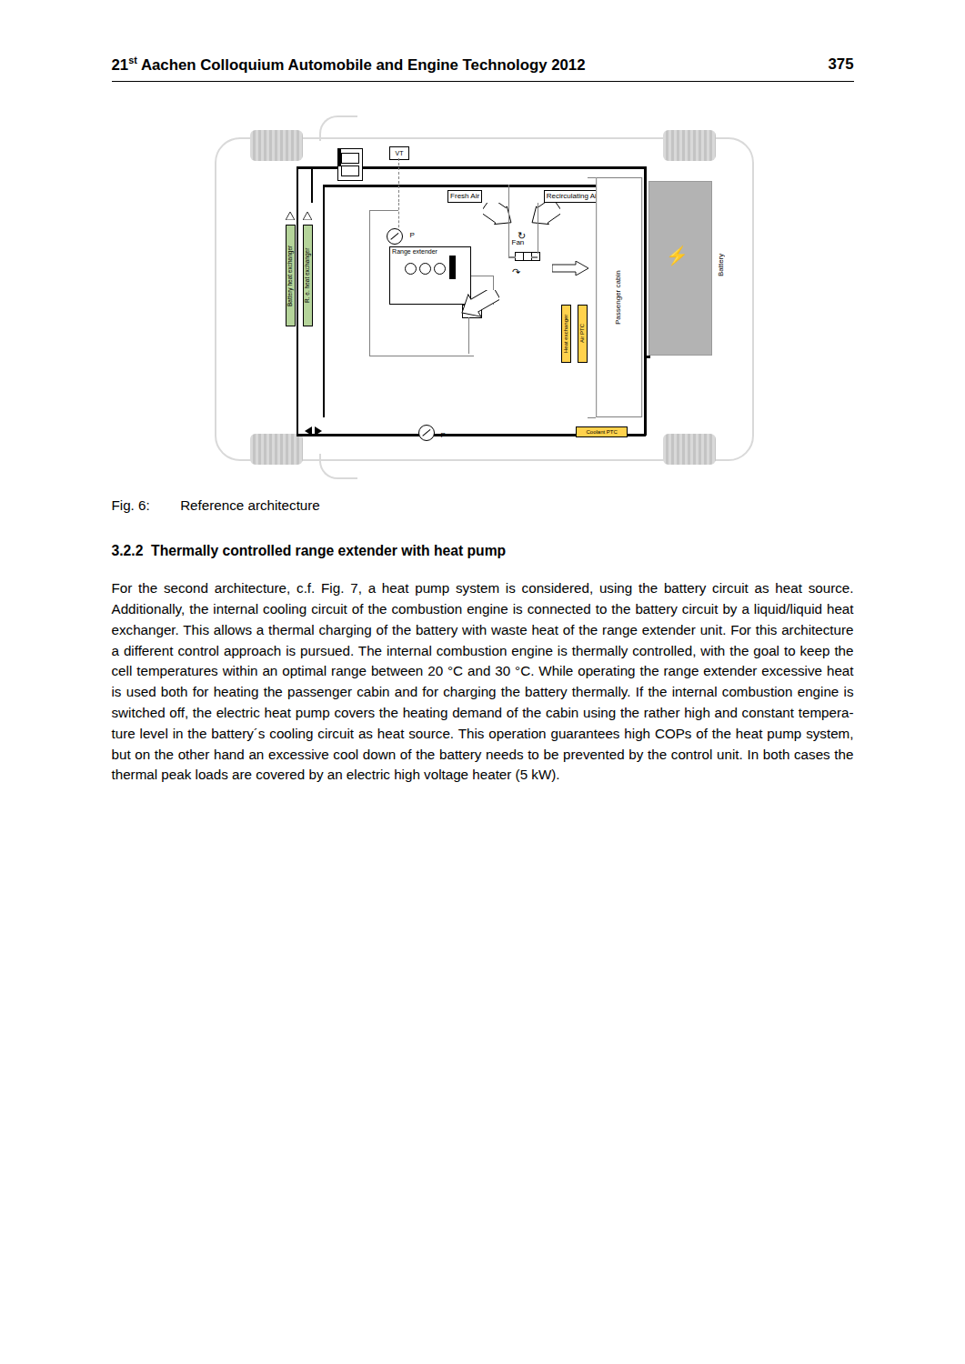21st Aachen Colloquium Automobile and Engine Technology 2012 375
VT
P
Range extender
VT
Battery heat exchanger
R. e. heat exchanger
P
Fresh Air
Recirculating Air
↻
Fan
↷
Heat exchanger
Air PTC
Passenger cabin
Coolant PTC
⚡
Battery
Fig. 6: Reference architecture
3.2.2 Thermally controlled range extender with heat pump
For the second architecture, c.f. Fig. 7, a heat pump system is considered, using the battery circuit as heat source. Additionally, the internal cooling circuit of the combustion engine is connected to the battery circuit by a liquid/liquid heat exchanger. This allows a thermal charging of the battery with waste heat of the range extender unit. For this architecture a different control approach is pursued. The internal combustion engine is thermally controlled, with the goal to keep the cell temperatures within an optimal range between 20 °C and 30 °C. While operating the range extender excessive heat is used both for heating the passenger cabin and for charging the battery thermally. If the internal combustion engine is switched off, the electric heat pump covers the heating demand of the cabin using the rather high and constant temperature level in the battery´s cooling circuit as heat source. This operation guarantees high COPs of the heat pump system, but on the other hand an excessive cool down of the battery needs to be prevented by the control unit. In both cases the thermal peak loads are covered by an electric high voltage heater (5 kW).